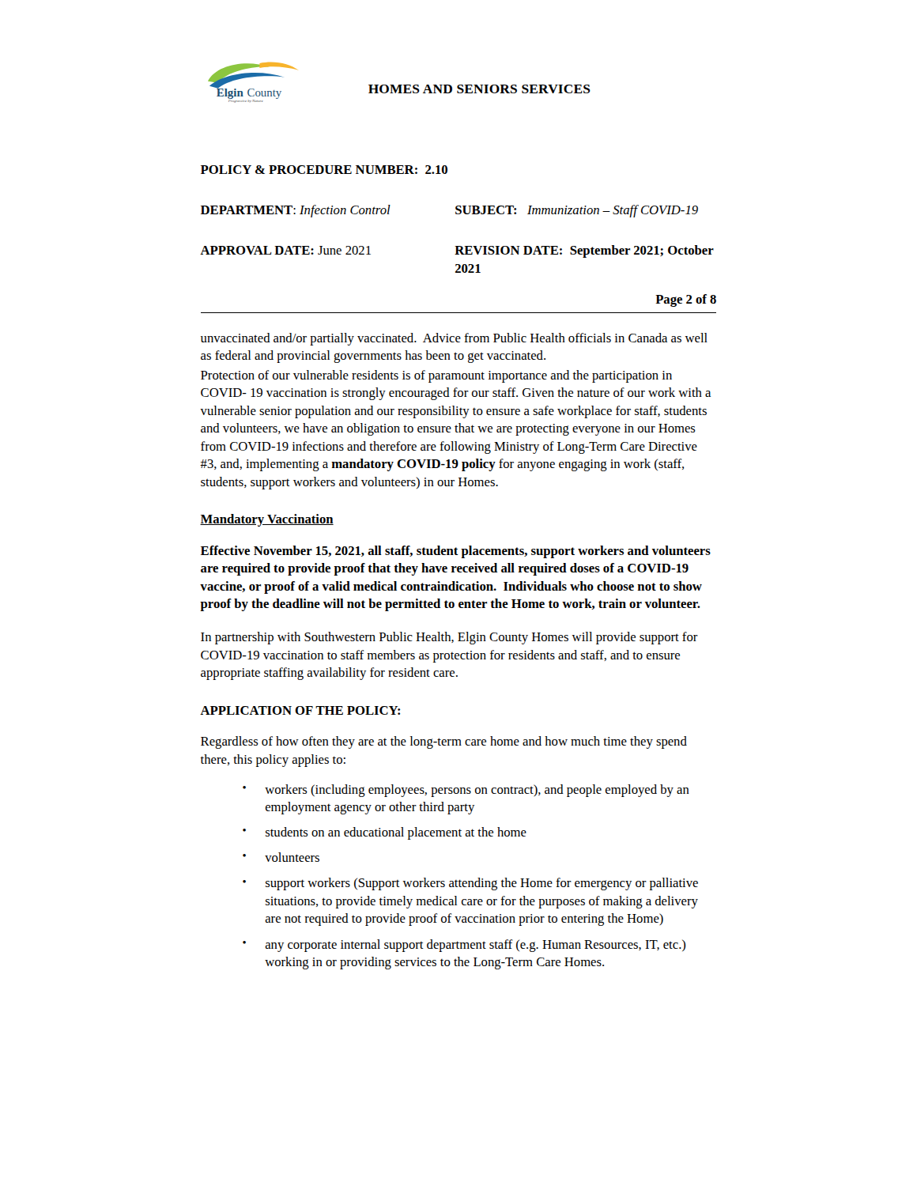Elgin County Progressive by Nature
HOMES AND SENIORS SERVICES
POLICY & PROCEDURE NUMBER: 2.10
DEPARTMENT: Infection Control
SUBJECT: Immunization – Staff COVID-19
APPROVAL DATE: June 2021
REVISION DATE: September 2021; October 2021
Page 2 of 8
unvaccinated and/or partially vaccinated. Advice from Public Health officials in Canada as well as federal and provincial governments has been to get vaccinated.
Protection of our vulnerable residents is of paramount importance and the participation in COVID- 19 vaccination is strongly encouraged for our staff. Given the nature of our work with a vulnerable senior population and our responsibility to ensure a safe workplace for staff, students and volunteers, we have an obligation to ensure that we are protecting everyone in our Homes from COVID-19 infections and therefore are following Ministry of Long-Term Care Directive #3, and, implementing a mandatory COVID-19 policy for anyone engaging in work (staff, students, support workers and volunteers) in our Homes.
Mandatory Vaccination
Effective November 15, 2021, all staff, student placements, support workers and volunteers are required to provide proof that they have received all required doses of a COVID-19 vaccine, or proof of a valid medical contraindication. Individuals who choose not to show proof by the deadline will not be permitted to enter the Home to work, train or volunteer.
In partnership with Southwestern Public Health, Elgin County Homes will provide support for COVID-19 vaccination to staff members as protection for residents and staff, and to ensure appropriate staffing availability for resident care.
APPLICATION OF THE POLICY:
Regardless of how often they are at the long-term care home and how much time they spend there, this policy applies to:
workers (including employees, persons on contract), and people employed by an employment agency or other third party
students on an educational placement at the home
volunteers
support workers (Support workers attending the Home for emergency or palliative situations, to provide timely medical care or for the purposes of making a delivery are not required to provide proof of vaccination prior to entering the Home)
any corporate internal support department staff (e.g. Human Resources, IT, etc.) working in or providing services to the Long-Term Care Homes.